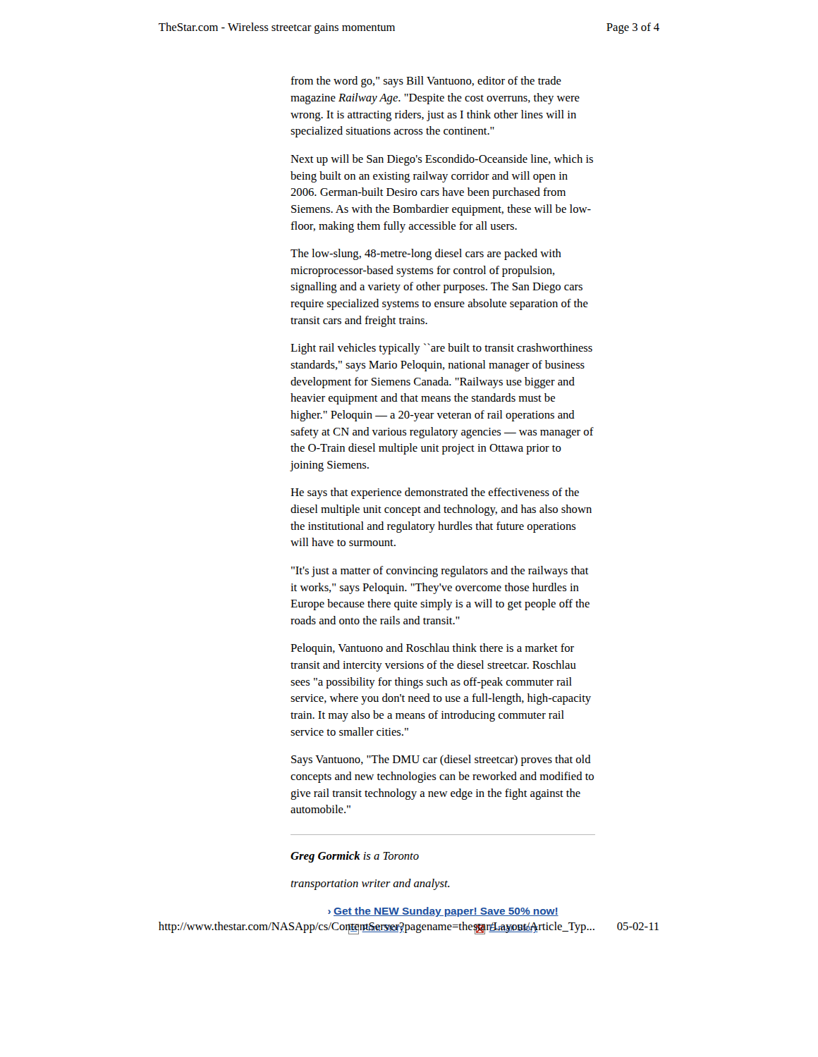TheStar.com - Wireless streetcar gains momentum
Page 3 of 4
from the word go," says Bill Vantuono, editor of the trade magazine Railway Age. "Despite the cost overruns, they were wrong. It is attracting riders, just as I think other lines will in specialized situations across the continent."
Next up will be San Diego's Escondido-Oceanside line, which is being built on an existing railway corridor and will open in 2006. German-built Desiro cars have been purchased from Siemens. As with the Bombardier equipment, these will be low-floor, making them fully accessible for all users.
The low-slung, 48-metre-long diesel cars are packed with microprocessor-based systems for control of propulsion, signalling and a variety of other purposes. The San Diego cars require specialized systems to ensure absolute separation of the transit cars and freight trains.
Light rail vehicles typically ``are built to transit crashworthiness standards," says Mario Peloquin, national manager of business development for Siemens Canada. "Railways use bigger and heavier equipment and that means the standards must be higher." Peloquin — a 20-year veteran of rail operations and safety at CN and various regulatory agencies — was manager of the O-Train diesel multiple unit project in Ottawa prior to joining Siemens.
He says that experience demonstrated the effectiveness of the diesel multiple unit concept and technology, and has also shown the institutional and regulatory hurdles that future operations will have to surmount.
"It's just a matter of convincing regulators and the railways that it works," says Peloquin. "They've overcome those hurdles in Europe because there quite simply is a will to get people off the roads and onto the rails and transit."
Peloquin, Vantuono and Roschlau think there is a market for transit and intercity versions of the diesel streetcar. Roschlau sees "a possibility for things such as off-peak commuter rail service, where you don't need to use a full-length, high-capacity train. It may also be a means of introducing commuter rail service to smaller cities."
Says Vantuono, "The DMU car (diesel streetcar) proves that old concepts and new technologies can be reworked and modified to give rail transit technology a new edge in the fight against the automobile."
Greg Gormick is a Toronto
transportation writer and analyst.
›Get the NEW Sunday paper! Save 50% now!
Print Story E-mail Story
http://www.thestar.com/NASApp/cs/ContentServer?pagename=thestar/Layout/Article_Typ...
05-02-11